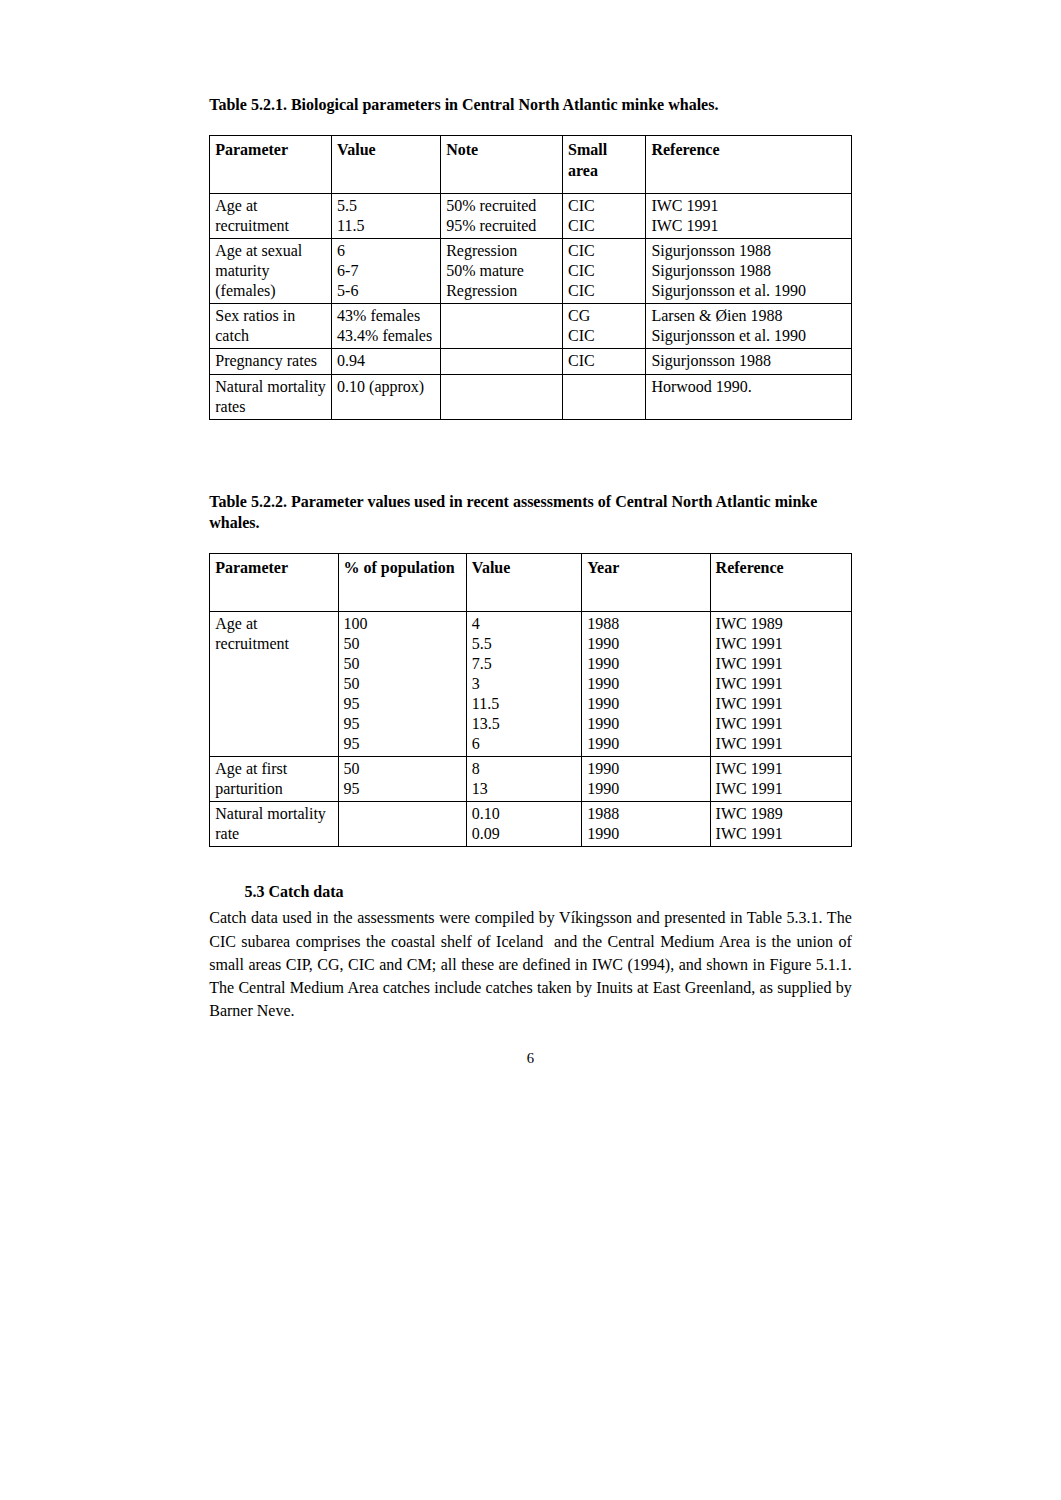Table 5.2.1. Biological parameters in Central North Atlantic minke whales.
| Parameter | Value | Note | Small area | Reference |
| --- | --- | --- | --- | --- |
| Age at recruitment | 5.5 11.5 | 50% recruited 95% recruited | CIC CIC | IWC 1991 IWC 1991 |
| Age at sexual maturity (females) | 6 6-7 5-6 | Regression 50% mature Regression | CIC CIC CIC | Sigurjonsson 1988 Sigurjonsson 1988 Sigurjonsson et al. 1990 |
| Sex ratios in catch | 43% females 43.4% females | | CG CIC | Larsen & Øien 1988 Sigurjonsson et al. 1990 |
| Pregnancy rates | 0.94 | | CIC | Sigurjonsson 1988 |
| Natural mortality rates | 0.10 (approx) | | | Horwood 1990. |
Table 5.2.2. Parameter values used in recent assessments of Central North Atlantic minke whales.
| Parameter | % of population | Value | Year | Reference |
| --- | --- | --- | --- | --- |
| Age at recruitment | 100 50 50 50 95 95 95 | 4 5.5 7.5 3 11.5 13.5 6 | 1988 1990 1990 1990 1990 1990 1990 | IWC 1989 IWC 1991 IWC 1991 IWC 1991 IWC 1991 IWC 1991 IWC 1991 |
| Age at first parturition | 50 95 | 8 13 | 1990 1990 | IWC 1991 IWC 1991 |
| Natural mortality rate | | 0.10 0.09 | 1988 1990 | IWC 1989 IWC 1991 |
5.3 Catch data
Catch data used in the assessments were compiled by Víkingsson and presented in Table 5.3.1. The CIC subarea comprises the coastal shelf of Iceland and the Central Medium Area is the union of small areas CIP, CG, CIC and CM; all these are defined in IWC (1994), and shown in Figure 5.1.1. The Central Medium Area catches include catches taken by Inuits at East Greenland, as supplied by Barner Neve.
6